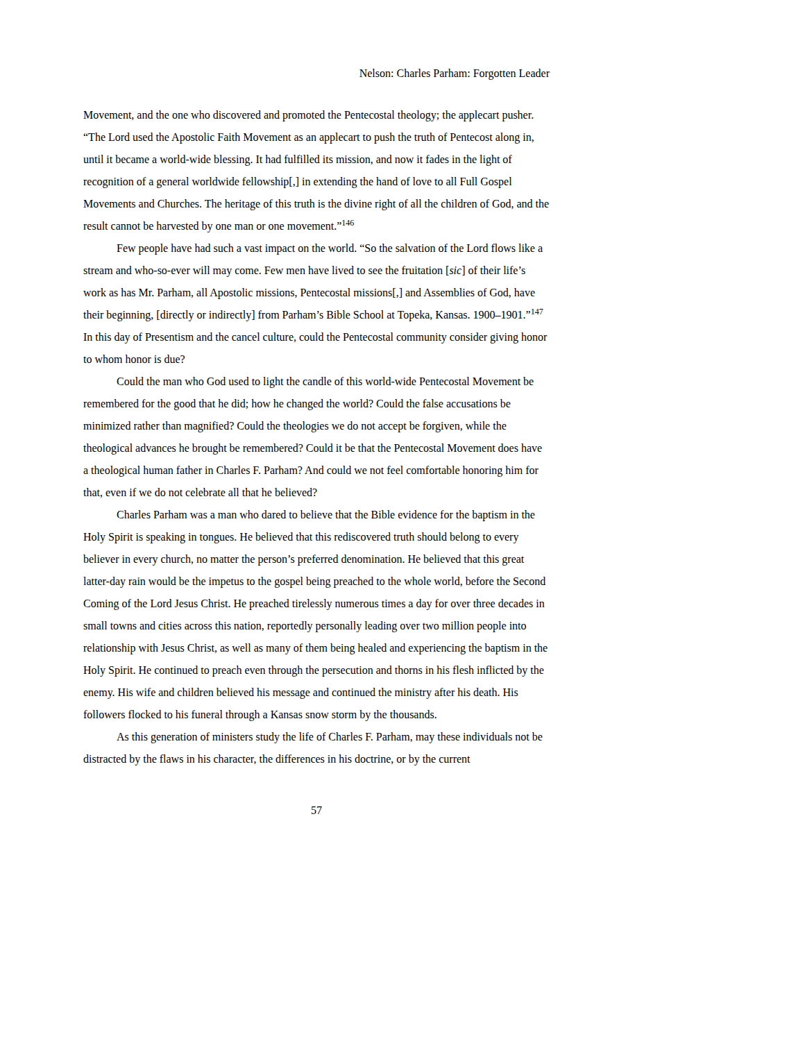Nelson: Charles Parham: Forgotten Leader
Movement, and the one who discovered and promoted the Pentecostal theology; the applecart pusher. “The Lord used the Apostolic Faith Movement as an applecart to push the truth of Pentecost along in, until it became a world-wide blessing. It had fulfilled its mission, and now it fades in the light of recognition of a general worldwide fellowship[,] in extending the hand of love to all Full Gospel Movements and Churches. The heritage of this truth is the divine right of all the children of God, and the result cannot be harvested by one man or one movement.”146
Few people have had such a vast impact on the world. “So the salvation of the Lord flows like a stream and who-so-ever will may come. Few men have lived to see the fruitation [sic] of their life’s work as has Mr. Parham, all Apostolic missions, Pentecostal missions[,] and Assemblies of God, have their beginning, [directly or indirectly] from Parham’s Bible School at Topeka, Kansas. 1900–1901.”147 In this day of Presentism and the cancel culture, could the Pentecostal community consider giving honor to whom honor is due?
Could the man who God used to light the candle of this world-wide Pentecostal Movement be remembered for the good that he did; how he changed the world? Could the false accusations be minimized rather than magnified? Could the theologies we do not accept be forgiven, while the theological advances he brought be remembered? Could it be that the Pentecostal Movement does have a theological human father in Charles F. Parham? And could we not feel comfortable honoring him for that, even if we do not celebrate all that he believed?
Charles Parham was a man who dared to believe that the Bible evidence for the baptism in the Holy Spirit is speaking in tongues. He believed that this rediscovered truth should belong to every believer in every church, no matter the person’s preferred denomination. He believed that this great latter-day rain would be the impetus to the gospel being preached to the whole world, before the Second Coming of the Lord Jesus Christ. He preached tirelessly numerous times a day for over three decades in small towns and cities across this nation, reportedly personally leading over two million people into relationship with Jesus Christ, as well as many of them being healed and experiencing the baptism in the Holy Spirit. He continued to preach even through the persecution and thorns in his flesh inflicted by the enemy. His wife and children believed his message and continued the ministry after his death. His followers flocked to his funeral through a Kansas snow storm by the thousands.
As this generation of ministers study the life of Charles F. Parham, may these individuals not be distracted by the flaws in his character, the differences in his doctrine, or by the current
57